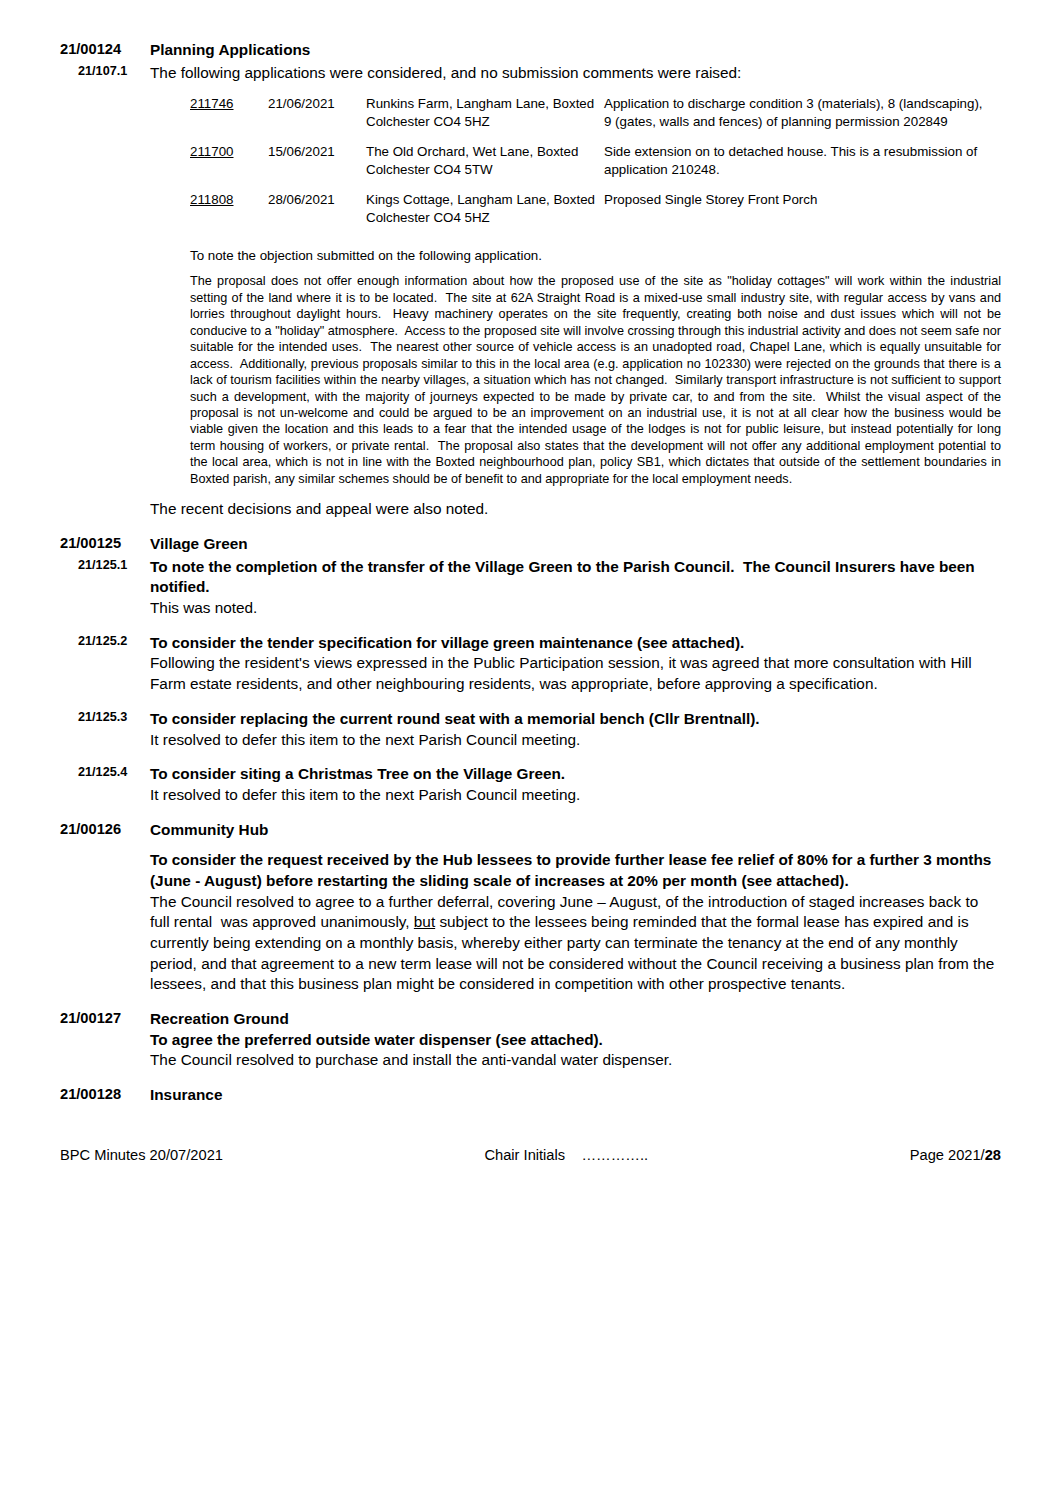21/00124
Planning Applications
21/107.1
The following applications were considered, and no submission comments were raised:
| 211746 | 21/06/2021 | Runkins Farm, Langham Lane, Boxted Colchester CO4 5HZ | Application to discharge condition 3 (materials), 8 (landscaping), 9 (gates, walls and fences) of planning permission 202849 |
| 211700 | 15/06/2021 | The Old Orchard, Wet Lane, Boxted Colchester CO4 5TW | Side extension on to detached house. This is a resubmission of application 210248. |
| 211808 | 28/06/2021 | Kings Cottage, Langham Lane, Boxted Colchester CO4 5HZ | Proposed Single Storey Front Porch |
To note the objection submitted on the following application.
The proposal does not offer enough information about how the proposed use of the site as "holiday cottages" will work within the industrial setting of the land where it is to be located. The site at 62A Straight Road is a mixed-use small industry site, with regular access by vans and lorries throughout daylight hours. Heavy machinery operates on the site frequently, creating both noise and dust issues which will not be conducive to a "holiday" atmosphere. Access to the proposed site will involve crossing through this industrial activity and does not seem safe nor suitable for the intended uses. The nearest other source of vehicle access is an unadopted road, Chapel Lane, which is equally unsuitable for access. Additionally, previous proposals similar to this in the local area (e.g. application no 102330) were rejected on the grounds that there is a lack of tourism facilities within the nearby villages, a situation which has not changed. Similarly transport infrastructure is not sufficient to support such a development, with the majority of journeys expected to be made by private car, to and from the site. Whilst the visual aspect of the proposal is not un-welcome and could be argued to be an improvement on an industrial use, it is not at all clear how the business would be viable given the location and this leads to a fear that the intended usage of the lodges is not for public leisure, but instead potentially for long term housing of workers, or private rental. The proposal also states that the development will not offer any additional employment potential to the local area, which is not in line with the Boxted neighbourhood plan, policy SB1, which dictates that outside of the settlement boundaries in Boxted parish, any similar schemes should be of benefit to and appropriate for the local employment needs.
The recent decisions and appeal were also noted.
21/00125
Village Green
21/125.1
To note the completion of the transfer of the Village Green to the Parish Council. The Council Insurers have been notified.
This was noted.
21/125.2
To consider the tender specification for village green maintenance (see attached).
Following the resident's views expressed in the Public Participation session, it was agreed that more consultation with Hill Farm estate residents, and other neighbouring residents, was appropriate, before approving a specification.
21/125.3
To consider replacing the current round seat with a memorial bench (Cllr Brentnall).
It resolved to defer this item to the next Parish Council meeting.
21/125.4
To consider siting a Christmas Tree on the Village Green.
It resolved to defer this item to the next Parish Council meeting.
21/00126
Community Hub
To consider the request received by the Hub lessees to provide further lease fee relief of 80% for a further 3 months (June - August) before restarting the sliding scale of increases at 20% per month (see attached).
The Council resolved to agree to a further deferral, covering June – August, of the introduction of staged increases back to full rental was approved unanimously, but subject to the lessees being reminded that the formal lease has expired and is currently being extending on a monthly basis, whereby either party can terminate the tenancy at the end of any monthly period, and that agreement to a new term lease will not be considered without the Council receiving a business plan from the lessees, and that this business plan might be considered in competition with other prospective tenants.
21/00127
Recreation Ground
To agree the preferred outside water dispenser (see attached).
The Council resolved to purchase and install the anti-vandal water dispenser.
21/00128
Insurance
BPC Minutes 20/07/2021
Chair Initials …………..
Page 2021/28